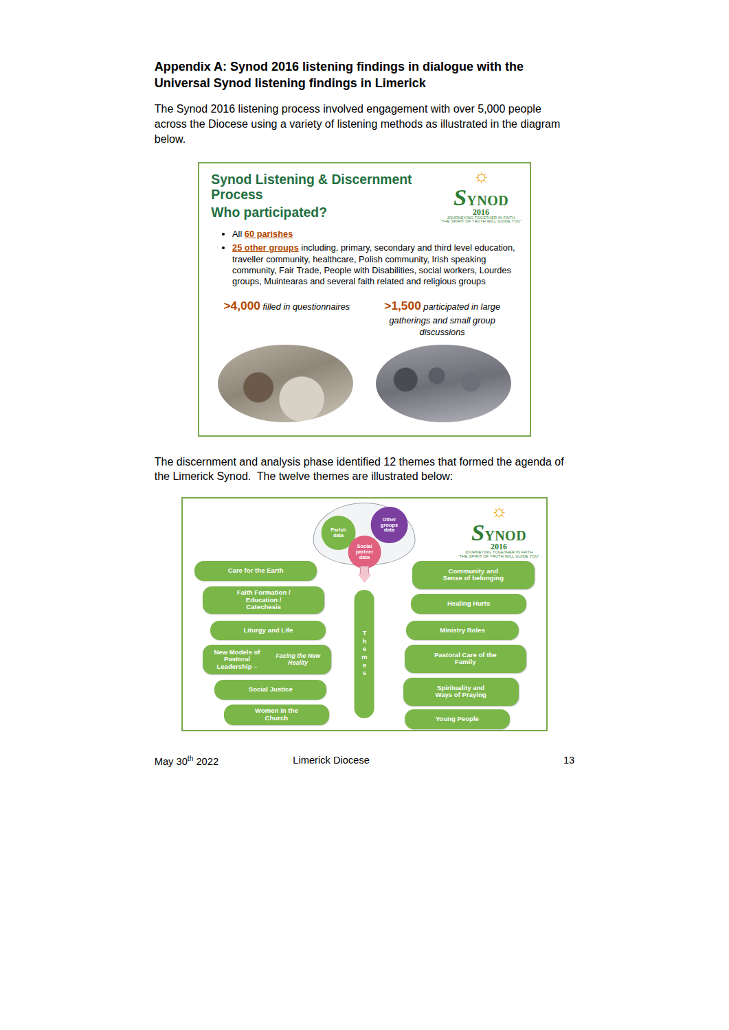Appendix A: Synod 2016 listening findings in dialogue with the Universal Synod listening findings in Limerick
The Synod 2016 listening process involved engagement with over 5,000 people across the Diocese using a variety of listening methods as illustrated in the diagram below.
☼
SYNOD
2016 JOURNEYING TOGETHER IN FAITH “THE SPIRIT OF TRUTH WILL GUIDE YOU”
Synod Listening & Discernment Process Who participated?
All 60 parishes
25 other groups including, primary, secondary and third level education, traveller community, healthcare, Polish community, Irish speaking community, Fair Trade, People with Disabilities, social workers, Lourdes groups, Muintearas and several faith related and religious groups
>4,000 filled in questionnaires
>1,500 participated in large gatherings and small group discussions
The discernment and analysis phase identified 12 themes that formed the agenda of the Limerick Synod. The twelve themes are illustrated below:
☼
SYNOD
2016 JOURNEYING TOGETHER IN FAITH “THE SPIRIT OF TRUTH WILL GUIDE YOU”
Parish
data
Other
groups
data
Social
partner
data
T
h
e
m
e
s
Care for the Earth
Faith Formation /
Education /
Catechesis
Liturgy and Life
New Models of
Pastoral Leadership –Facing the New Reality
Social Justice
Women in the
Church
Community and
Sense of belonging
Healing Hurts
Ministry Roles
Pastoral Care of the
Family
Spirituality and
Ways of Praying
Young People
May 30th 2022
Limerick Diocese
13